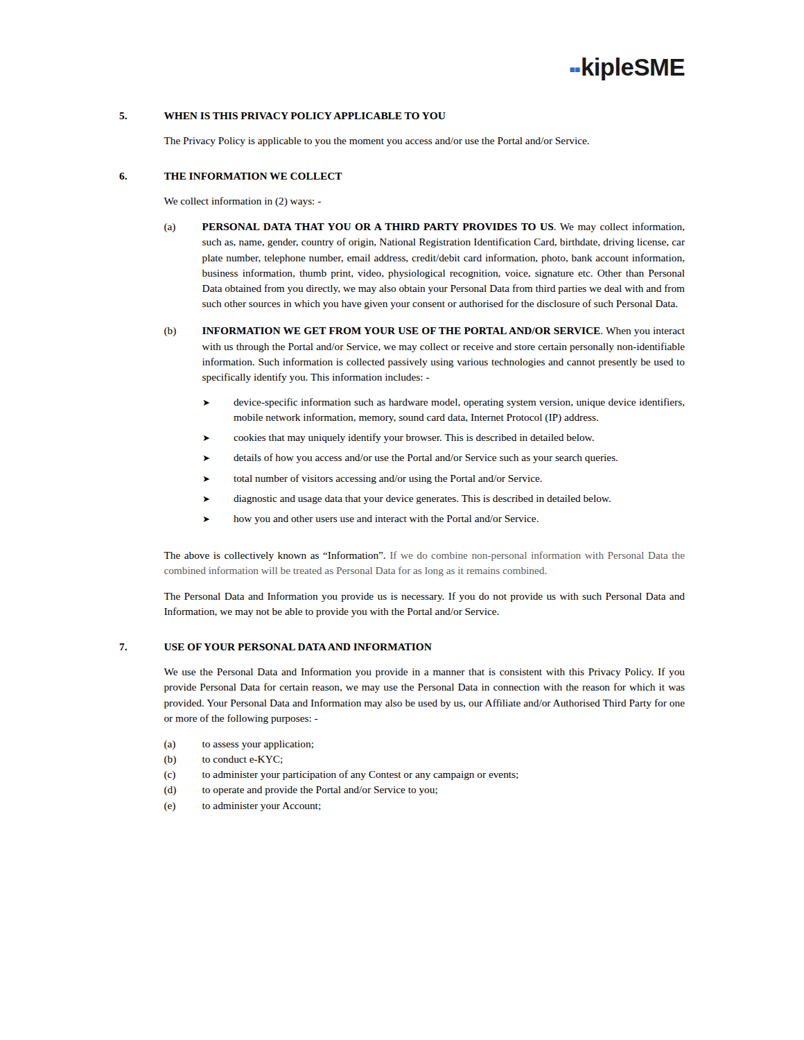▪▪kiple SME
5.
When is this Privacy Policy applicable to you
The Privacy Policy is applicable to you the moment you access and/or use the Portal and/or Service.
6.
The Information We Collect
We collect information in (2) ways: -
(a)
Personal Data that you or a third party provides to us. We may collect information, such as, name, gender, country of origin, National Registration Identification Card, birthdate, driving license, car plate number, telephone number, email address, credit/debit card information, photo, bank account information, business information, thumb print, video, physiological recognition, voice, signature etc. Other than Personal Data obtained from you directly, we may also obtain your Personal Data from third parties we deal with and from such other sources in which you have given your consent or authorised for the disclosure of such Personal Data.
(b)
Information we get from your use of the Portal and/or Service. When you interact with us through the Portal and/or Service, we may collect or receive and store certain personally non-identifiable information. Such information is collected passively using various technologies and cannot presently be used to specifically identify you. This information includes: -
➤device-specific information such as hardware model, operating system version, unique device identifiers, mobile network information, memory, sound card data, Internet Protocol (IP) address.
➤cookies that may uniquely identify your browser. This is described in detailed below.
➤details of how you access and/or use the Portal and/or Service such as your search queries.
➤total number of visitors accessing and/or using the Portal and/or Service.
➤diagnostic and usage data that your device generates. This is described in detailed below.
➤how you and other users use and interact with the Portal and/or Service.
The above is collectively known as “Information”. If we do combine non-personal information with Personal Data the combined information will be treated as Personal Data for as long as it remains combined.
The Personal Data and Information you provide us is necessary. If you do not provide us with such Personal Data and Information, we may not be able to provide you with the Portal and/or Service.
7.
Use of your Personal Data and Information
We use the Personal Data and Information you provide in a manner that is consistent with this Privacy Policy. If you provide Personal Data for certain reason, we may use the Personal Data in connection with the reason for which it was provided. Your Personal Data and Information may also be used by us, our Affiliate and/or Authorised Third Party for one or more of the following purposes: -
(a)
to assess your application;
(b)
to conduct e-KYC;
(c)
to administer your participation of any Contest or any campaign or events;
(d)
to operate and provide the Portal and/or Service to you;
(e)
to administer your Account;